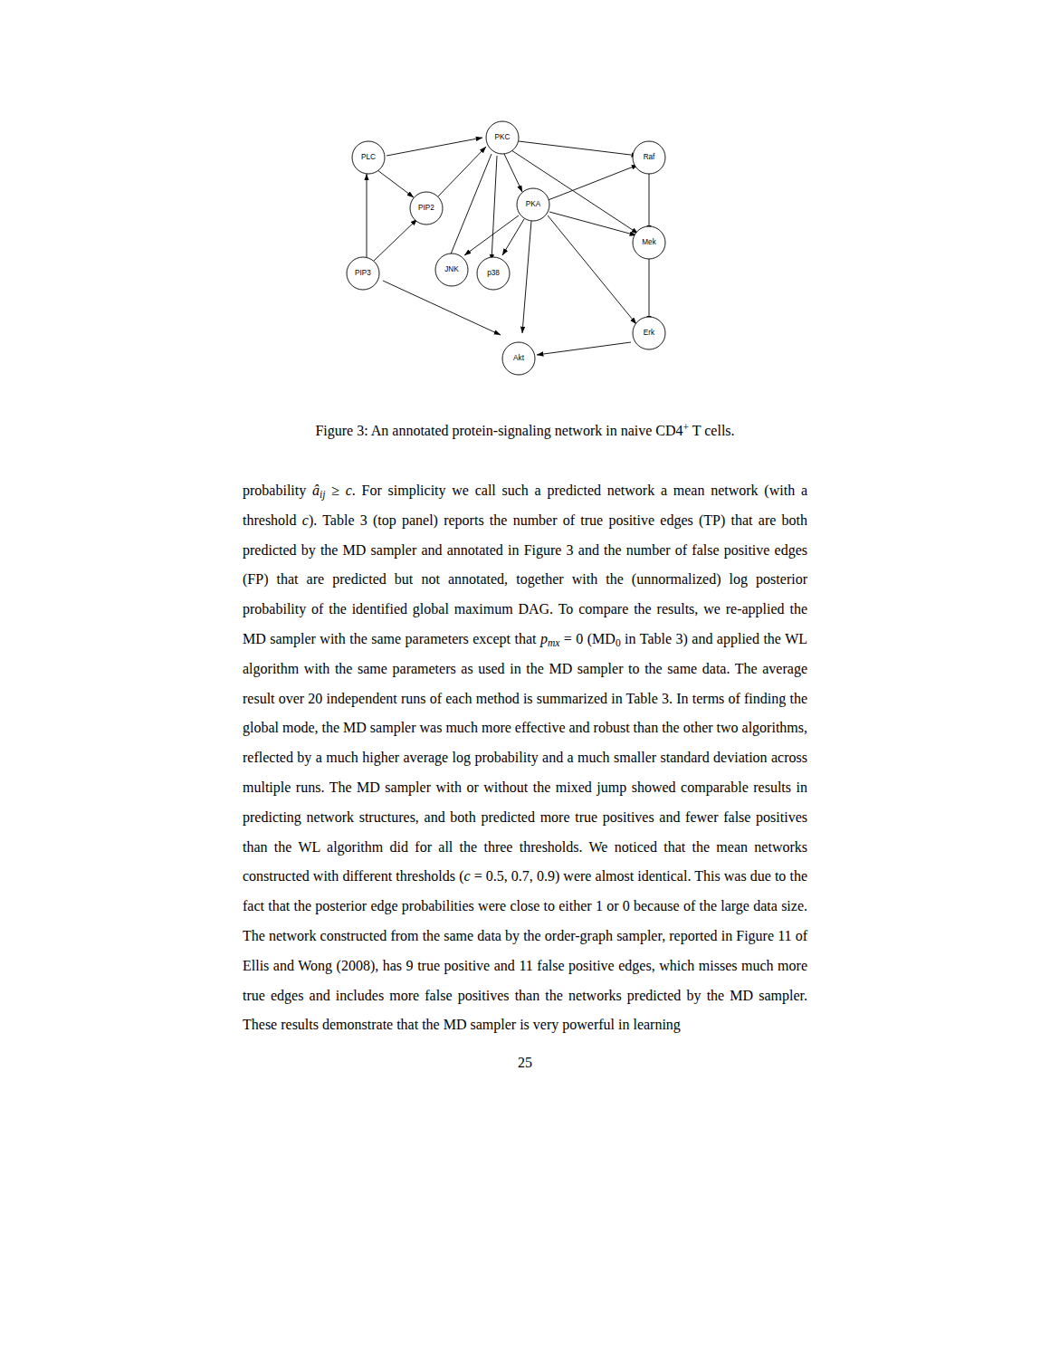PKC PLC Raf PIP2 PKA Mek PIP3 JNK p38 Erk Akt
Figure 3: An annotated protein-signaling network in naive CD4+ T cells.
probability âij ≥ c. For simplicity we call such a predicted network a mean network (with a threshold c). Table 3 (top panel) reports the number of true positive edges (TP) that are both predicted by the MD sampler and annotated in Figure 3 and the number of false positive edges (FP) that are predicted but not annotated, together with the (unnormalized) log posterior probability of the identified global maximum DAG. To compare the results, we re-applied the MD sampler with the same parameters except that pmx = 0 (MD0 in Table 3) and applied the WL algorithm with the same parameters as used in the MD sampler to the same data. The average result over 20 independent runs of each method is summarized in Table 3. In terms of finding the global mode, the MD sampler was much more effective and robust than the other two algorithms, reflected by a much higher average log probability and a much smaller standard deviation across multiple runs. The MD sampler with or without the mixed jump showed comparable results in predicting network structures, and both predicted more true positives and fewer false positives than the WL algorithm did for all the three thresholds. We noticed that the mean networks constructed with different thresholds (c = 0.5, 0.7, 0.9) were almost identical. This was due to the fact that the posterior edge probabilities were close to either 1 or 0 because of the large data size. The network constructed from the same data by the order-graph sampler, reported in Figure 11 of Ellis and Wong (2008), has 9 true positive and 11 false positive edges, which misses much more true edges and includes more false positives than the networks predicted by the MD sampler. These results demonstrate that the MD sampler is very powerful in learning
25